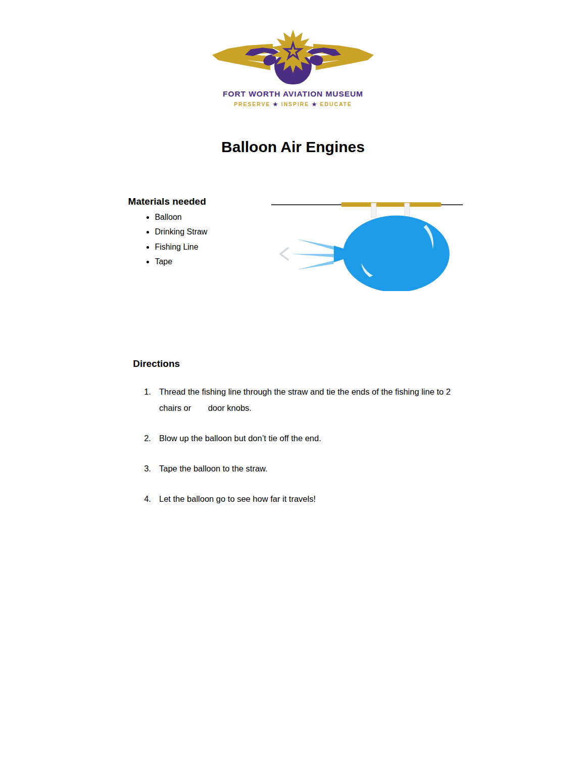FORT WORTH AVIATION MUSEUM
PRESERVE ★ INSPIRE ★ EDUCATE
Balloon Air Engines
Materials needed
Balloon
Drinking Straw
Fishing Line
Tape
Directions
Thread the fishing line through the straw and tie the ends of the fishing line to 2 chairs or door knobs.
Blow up the balloon but don’t tie off the end.
Tape the balloon to the straw.
Let the balloon go to see how far it travels!